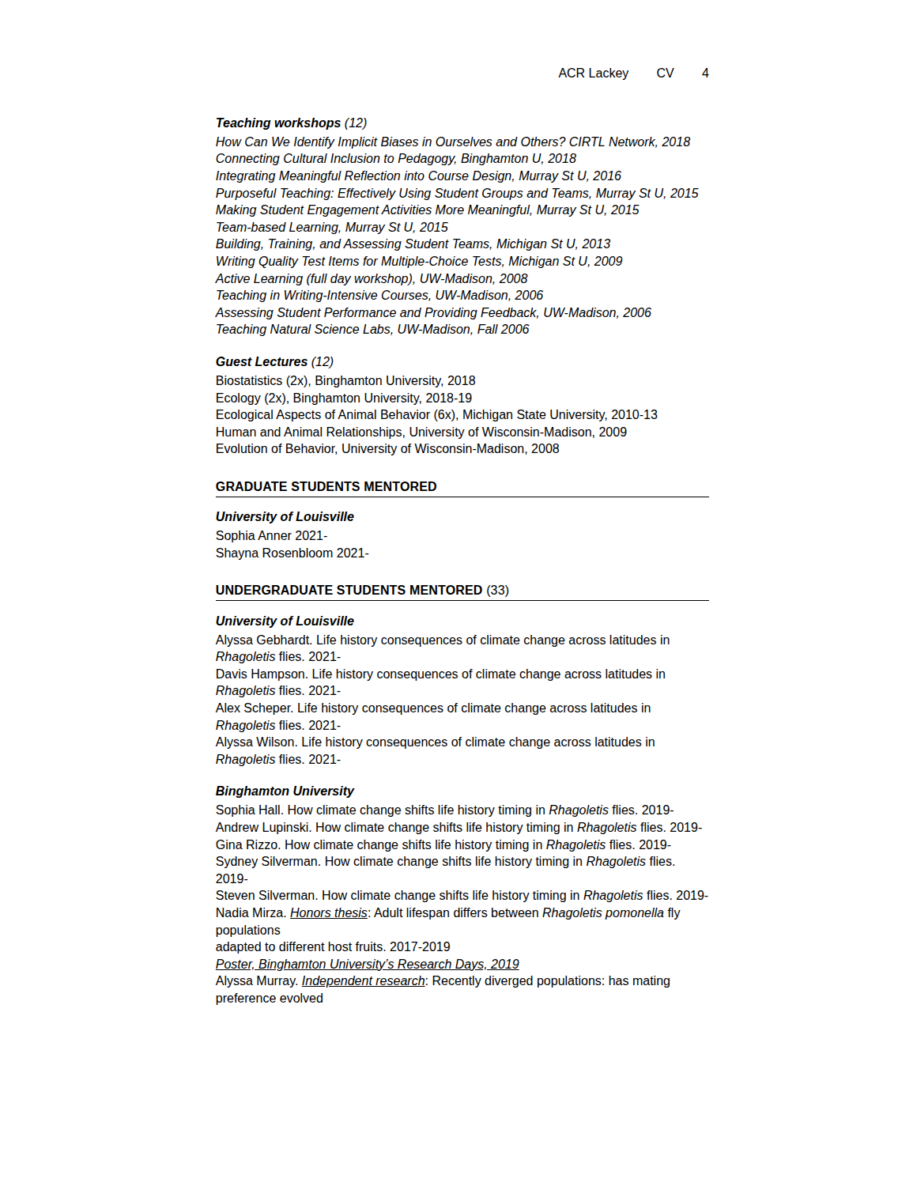ACR Lackey CV 4
Teaching workshops (12)
How Can We Identify Implicit Biases in Ourselves and Others? CIRTL Network, 2018
Connecting Cultural Inclusion to Pedagogy, Binghamton U, 2018
Integrating Meaningful Reflection into Course Design, Murray St U, 2016
Purposeful Teaching: Effectively Using Student Groups and Teams, Murray St U, 2015
Making Student Engagement Activities More Meaningful, Murray St U, 2015
Team-based Learning, Murray St U, 2015
Building, Training, and Assessing Student Teams, Michigan St U, 2013
Writing Quality Test Items for Multiple-Choice Tests, Michigan St U, 2009
Active Learning (full day workshop), UW-Madison, 2008
Teaching in Writing-Intensive Courses, UW-Madison, 2006
Assessing Student Performance and Providing Feedback, UW-Madison, 2006
Teaching Natural Science Labs, UW-Madison, Fall 2006
Guest Lectures (12)
Biostatistics (2x), Binghamton University, 2018
Ecology (2x), Binghamton University, 2018-19
Ecological Aspects of Animal Behavior (6x), Michigan State University, 2010-13
Human and Animal Relationships, University of Wisconsin-Madison, 2009
Evolution of Behavior, University of Wisconsin-Madison, 2008
Graduate Students Mentored
University of Louisville
Sophia Anner 2021-
Shayna Rosenbloom 2021-
Undergraduate Students Mentored (33)
University of Louisville
Alyssa Gebhardt. Life history consequences of climate change across latitudes in Rhagoletis flies. 2021-
Davis Hampson. Life history consequences of climate change across latitudes in Rhagoletis flies. 2021-
Alex Scheper. Life history consequences of climate change across latitudes in Rhagoletis flies. 2021-
Alyssa Wilson. Life history consequences of climate change across latitudes in Rhagoletis flies. 2021-
Binghamton University
Sophia Hall. How climate change shifts life history timing in Rhagoletis flies. 2019-
Andrew Lupinski. How climate change shifts life history timing in Rhagoletis flies. 2019-
Gina Rizzo. How climate change shifts life history timing in Rhagoletis flies. 2019-
Sydney Silverman. How climate change shifts life history timing in Rhagoletis flies. 2019-
Steven Silverman. How climate change shifts life history timing in Rhagoletis flies. 2019-
Nadia Mirza. Honors thesis: Adult lifespan differs between Rhagoletis pomonella fly populations
adapted to different host fruits. 2017-2019
Poster, Binghamton University’s Research Days, 2019
Alyssa Murray. Independent research: Recently diverged populations: has mating preference evolved